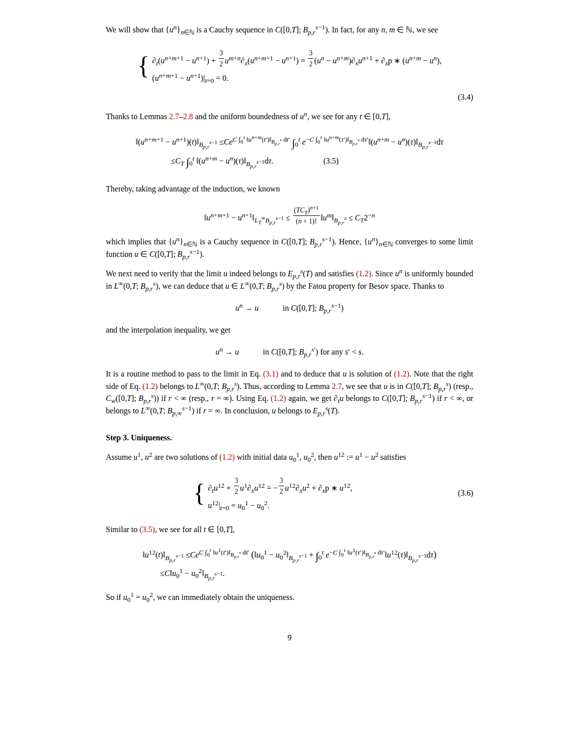We will show that {un}n∈ℕ is a Cauchy sequence in C([0,T]; Bp,rs−1). In fact, for any n, m ∈ ℕ, we see
{
∂t(un+m+1 − un+1) + 32 um+n∂x(un+m+1 − un+1) = 32(un − un+m)∂xun+1 + ∂xp ∗ (un+m − un),
(un+m+1 − un+1)|t=0 = 0.
(3.4)
Thanks to Lemmas 2.7–2.8 and the uniform boundedness of un, we see for any t ∈ [0,T],
‖(un+m+1 − un+1)(t)‖Bp,rs−1 ≤CeC ∫0t ‖un+m(t′)‖Bp,rs dt′ ∫0t e−C ∫0τ ‖un+m(τ′)‖Bp,rs dτ′‖(un+m − un)(τ)‖Bp,rs−1dτ
≤CT ∫0t ‖(un+m − un)(τ)‖Bp,rs−1dτ. (3.5)
Thereby, taking advantage of the induction, we known
‖un+m+1 − un+1‖LT∞Bp,rs−1 ≤ (TCT)n+1(n + 1)!‖um‖Bp,rs ≤ CT2−n
which implies that {un}n∈ℕ is a Cauchy sequence in C([0,T]; Bp,rs−1). Hence, {un}n∈ℕ converges to some limit function u ∈ C([0,T]; Bp,rs−1).
We next need to verify that the limit u indeed belongs to Ep,rs(T) and satisfies (1.2). Since un is uniformly bounded in L∞(0,T; Bp,rs), we can deduce that u ∈ L∞(0,T; Bp,rs) by the Fatou property for Besov space. Thanks to
un → u in C([0,T]; Bp,rs−1)
and the interpolation inequality, we get
un → u in C([0,T]; Bp,rs′) for any s′ < s.
It is a routine method to pass to the limit in Eq. (3.1) and to deduce that u is solution of (1.2). Note that the right side of Eq. (1.2) belongs to L∞(0,T; Bp,rs). Thus, according to Lemma 2.7, we see that u is in C([0,T]; Bp,rs) (resp., Cw([0,T]; Bp,rs)) if r < ∞ (resp., r = ∞). Using Eq. (1.2) again, we get ∂tu belongs to C([0,T]; Bp,rs−1) if r < ∞, or belongs to L∞(0,T; Bp,∞s−1) if r = ∞. In conclusion, u belongs to Ep,rs(T).
Step 3. Uniqueness.
Assume u1, u2 are two solutions of (1.2) with initial data u01, u02, then u12 := u1 − u2 satisfies
{
∂tu12 + 32 u1∂xu12 = −32 u12∂xu2 + ∂xp ∗ u12,
u12|t=0 = u01 − u02.
(3.6)
Similar to (3.5), we see for all t ∈ [0,T],
‖u12(t)‖Bp,rs−1 ≤CeC ∫0t ‖u1(t′)‖Bp,rs dt′ (‖u01 − u02‖Bp,rs−1 + ∫0t e−C ∫0τ ‖u1(τ′)‖Bp,rs dτ′‖u12(τ)‖Bp,rs−1dτ)
≤C‖u01 − u02‖Bp,rs−1.
So if u01 = u02, we can immediately obtain the uniqueness.
9